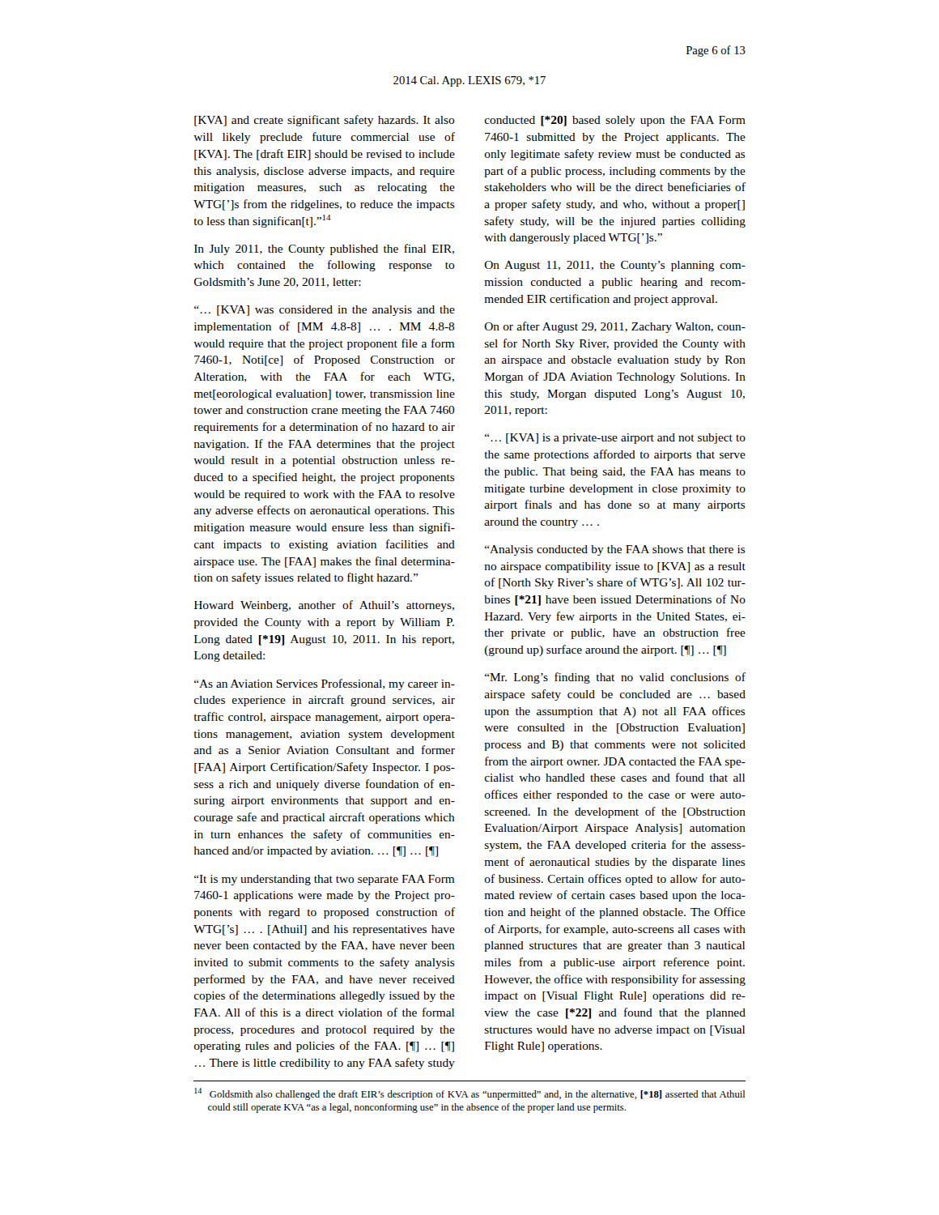Page 6 of 13
2014 Cal. App. LEXIS 679, *17
[KVA] and create significant safety hazards. It also will likely preclude future commercial use of [KVA]. The [draft EIR] should be revised to include this analysis, disclose adverse impacts, and require mitigation measures, such as relocating the WTG[’]s from the ridgelines, to reduce the impacts to less than significan[t].”14
In July 2011, the County published the final EIR, which contained the following response to Goldsmith’s June 20, 2011, letter:
“… [KVA] was considered in the analysis and the implementation of [MM 4.8-8] … . MM 4.8-8 would require that the project proponent file a form 7460-1, Noti[ce] of Proposed Construction or Alteration, with the FAA for each WTG, met[eorological evaluation] tower, transmission line tower and construction crane meeting the FAA 7460 requirements for a determination of no hazard to air navigation. If the FAA determines that the project would result in a potential obstruction unless reduced to a specified height, the project proponents would be required to work with the FAA to resolve any adverse effects on aeronautical operations. This mitigation measure would ensure less than significant impacts to existing aviation facilities and airspace use. The [FAA] makes the final determination on safety issues related to flight hazard.”
Howard Weinberg, another of Athuil’s attorneys, provided the County with a report by William P. Long dated [*19] August 10, 2011. In his report, Long detailed:
“As an Aviation Services Professional, my career includes experience in aircraft ground services, air traffic control, airspace management, airport operations management, aviation system development and as a Senior Aviation Consultant and former [FAA] Airport Certification/Safety Inspector. I possess a rich and uniquely diverse foundation of ensuring airport environments that support and encourage safe and practical aircraft operations which in turn enhances the safety of communities enhanced and/or impacted by aviation. … [¶] … [¶]
“It is my understanding that two separate FAA Form 7460-1 applications were made by the Project proponents with regard to proposed construction of WTG[’s] … . [Athuil] and his representatives have never been contacted by the FAA, have never been invited to submit comments to the safety analysis performed by the FAA, and have never received copies of the determinations allegedly issued by the FAA. All of this is a direct violation of the formal process, procedures and protocol required by the operating rules and policies of the FAA. [¶] … [¶] … There is little credibility to any FAA safety study conducted [*20] based solely upon the FAA Form 7460-1 submitted by the Project applicants. The only legitimate safety review must be conducted as part of a public process, including comments by the stakeholders who will be the direct beneficiaries of a proper safety study, and who, without a proper[] safety study, will be the injured parties colliding with dangerously placed WTG[’]s.”
On August 11, 2011, the County’s planning commission conducted a public hearing and recommended EIR certification and project approval.
On or after August 29, 2011, Zachary Walton, counsel for North Sky River, provided the County with an airspace and obstacle evaluation study by Ron Morgan of JDA Aviation Technology Solutions. In this study, Morgan disputed Long’s August 10, 2011, report:
“… [KVA] is a private-use airport and not subject to the same protections afforded to airports that serve the public. That being said, the FAA has means to mitigate turbine development in close proximity to airport finals and has done so at many airports around the country … .
“Analysis conducted by the FAA shows that there is no airspace compatibility issue to [KVA] as a result of [North Sky River’s share of WTG’s]. All 102 turbines [*21] have been issued Determinations of No Hazard. Very few airports in the United States, either private or public, have an obstruction free (ground up) surface around the airport. [¶] … [¶]
“Mr. Long’s finding that no valid conclusions of airspace safety could be concluded are … based upon the assumption that A) not all FAA offices were consulted in the [Obstruction Evaluation] process and B) that comments were not solicited from the airport owner. JDA contacted the FAA specialist who handled these cases and found that all offices either responded to the case or were auto-screened. In the development of the [Obstruction Evaluation/Airport Airspace Analysis] automation system, the FAA developed criteria for the assessment of aeronautical studies by the disparate lines of business. Certain offices opted to allow for automated review of certain cases based upon the location and height of the planned obstacle. The Office of Airports, for example, auto-screens all cases with planned structures that are greater than 3 nautical miles from a public-use airport reference point. However, the office with responsibility for assessing impact on [Visual Flight Rule] operations did review the case [*22] and found that the planned structures would have no adverse impact on [Visual Flight Rule] operations.
14 Goldsmith also challenged the draft EIR’s description of KVA as “unpermitted” and, in the alternative, [*18] asserted that Athuil could still operate KVA “as a legal, nonconforming use” in the absence of the proper land use permits.